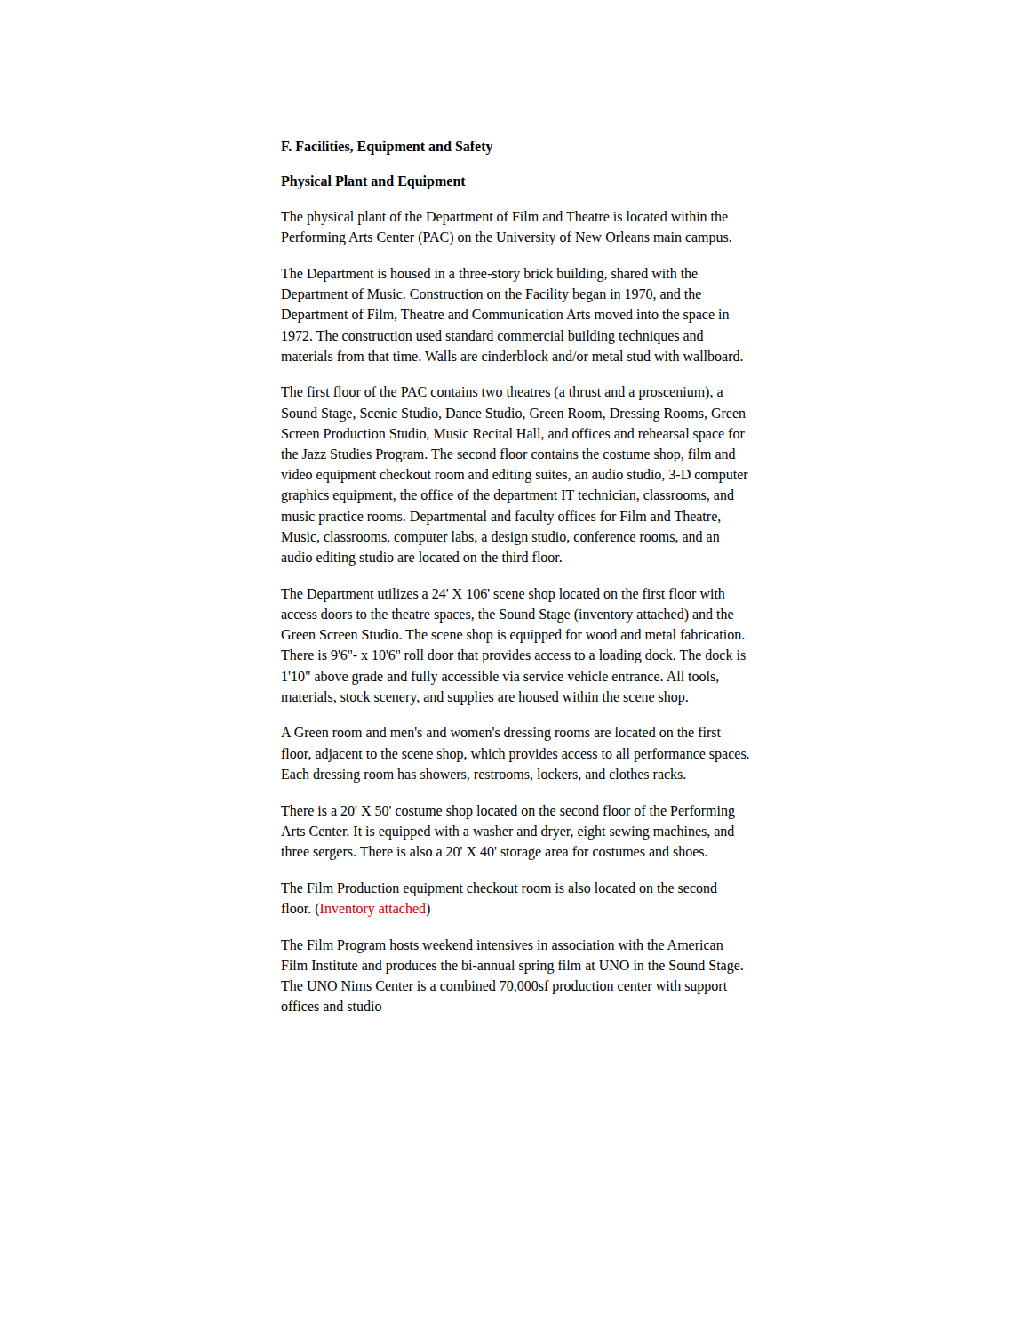F. Facilities, Equipment and Safety
Physical Plant and Equipment
The physical plant of the Department of Film and Theatre is located within the Performing Arts Center (PAC) on the University of New Orleans main campus.
The Department is housed in a three-story brick building, shared with the Department of Music. Construction on the Facility began in 1970, and the Department of Film, Theatre and Communication Arts moved into the space in 1972. The construction used standard commercial building techniques and materials from that time. Walls are cinderblock and/or metal stud with wallboard.
The first floor of the PAC contains two theatres (a thrust and a proscenium), a Sound Stage, Scenic Studio, Dance Studio, Green Room, Dressing Rooms, Green Screen Production Studio, Music Recital Hall, and offices and rehearsal space for the Jazz Studies Program. The second floor contains the costume shop, film and video equipment checkout room and editing suites, an audio studio, 3-D computer graphics equipment, the office of the department IT technician, classrooms, and music practice rooms. Departmental and faculty offices for Film and Theatre, Music, classrooms, computer labs, a design studio, conference rooms, and an audio editing studio are located on the third floor.
The Department utilizes a 24' X 106' scene shop located on the first floor with access doors to the theatre spaces, the Sound Stage (inventory attached) and the Green Screen Studio. The scene shop is equipped for wood and metal fabrication. There is 9'6''- x 10'6'' roll door that provides access to a loading dock. The dock is 1'10" above grade and fully accessible via service vehicle entrance. All tools, materials, stock scenery, and supplies are housed within the scene shop.
A Green room and men's and women's dressing rooms are located on the first floor, adjacent to the scene shop, which provides access to all performance spaces. Each dressing room has showers, restrooms, lockers, and clothes racks.
There is a 20' X 50' costume shop located on the second floor of the Performing Arts Center. It is equipped with a washer and dryer, eight sewing machines, and three sergers. There is also a 20' X 40' storage area for costumes and shoes.
The Film Production equipment checkout room is also located on the second floor. (Inventory attached)
The Film Program hosts weekend intensives in association with the American Film Institute and produces the bi-annual spring film at UNO in the Sound Stage. The UNO Nims Center is a combined 70,000sf production center with support offices and studio